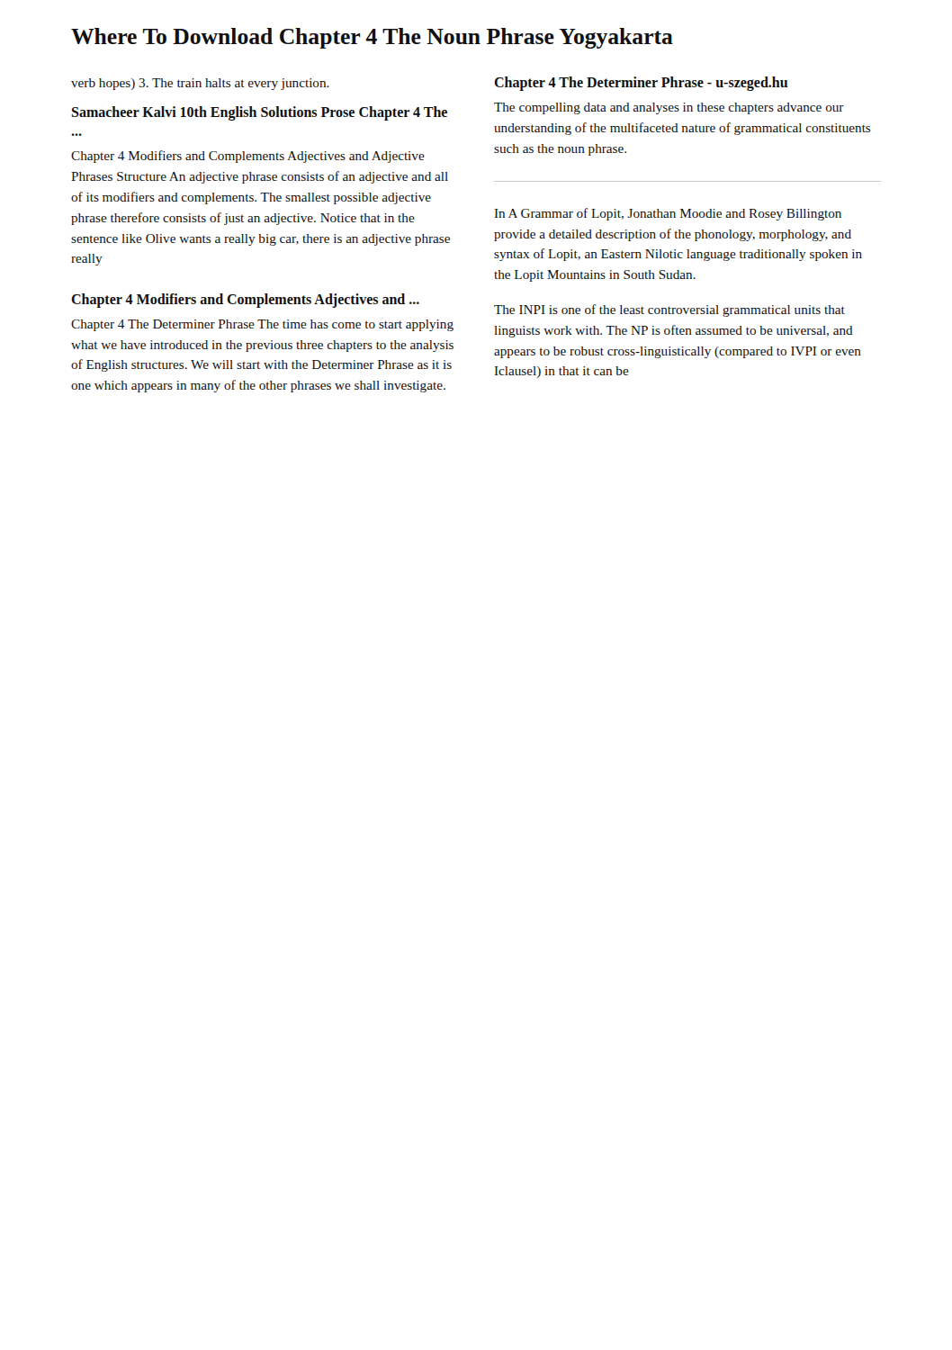Where To Download Chapter 4 The Noun Phrase Yogyakarta
verb hopes) 3. The train halts at every junction.
Samacheer Kalvi 10th English Solutions Prose Chapter 4 The ...
Chapter 4 Modifiers and Complements Adjectives and Adjective Phrases Structure An adjective phrase consists of an adjective and all of its modifiers and complements. The smallest possible adjective phrase therefore consists of just an adjective. Notice that in the sentence like Olive wants a really big car, there is an adjective phrase really
Chapter 4 Modifiers and Complements Adjectives and ...
Chapter 4 The Determiner Phrase The time has come to start applying what we have introduced in the previous three chapters to the analysis of English structures. We will start with the Determiner Phrase as it is one which appears in many of the other phrases we shall investigate.
Chapter 4 The Determiner Phrase - u-szeged.hu
The compelling data and analyses in these chapters advance our understanding of the multifaceted nature of grammatical constituents such as the noun phrase.
In A Grammar of Lopit, Jonathan Moodie and Rosey Billington provide a detailed description of the phonology, morphology, and syntax of Lopit, an Eastern Nilotic language traditionally spoken in the Lopit Mountains in South Sudan.
The INPI is one of the least controversial grammatical units that linguists work with. The NP is often assumed to be universal, and appears to be robust cross-linguistically (compared to IVPI or even Iclausel) in that it can be